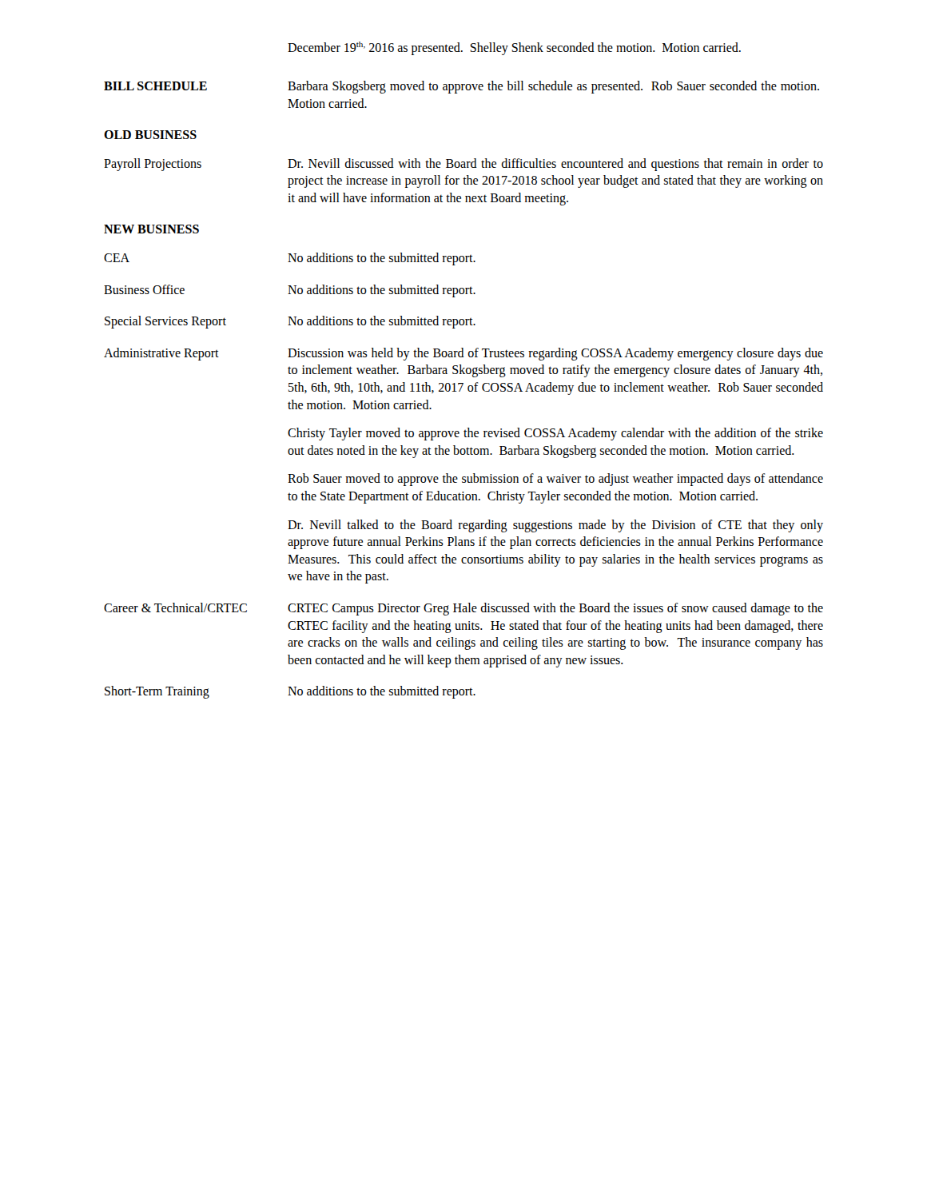December 19th, 2016 as presented. Shelley Shenk seconded the motion. Motion carried.
BILL SCHEDULE
Barbara Skogsberg moved to approve the bill schedule as presented. Rob Sauer seconded the motion. Motion carried.
OLD BUSINESS
Payroll Projections
Dr. Nevill discussed with the Board the difficulties encountered and questions that remain in order to project the increase in payroll for the 2017-2018 school year budget and stated that they are working on it and will have information at the next Board meeting.
NEW BUSINESS
CEA
No additions to the submitted report.
Business Office
No additions to the submitted report.
Special Services Report
No additions to the submitted report.
Administrative Report
Discussion was held by the Board of Trustees regarding COSSA Academy emergency closure days due to inclement weather. Barbara Skogsberg moved to ratify the emergency closure dates of January 4th, 5th, 6th, 9th, 10th, and 11th, 2017 of COSSA Academy due to inclement weather. Rob Sauer seconded the motion. Motion carried.
Christy Tayler moved to approve the revised COSSA Academy calendar with the addition of the strike out dates noted in the key at the bottom. Barbara Skogsberg seconded the motion. Motion carried.
Rob Sauer moved to approve the submission of a waiver to adjust weather impacted days of attendance to the State Department of Education. Christy Tayler seconded the motion. Motion carried.
Dr. Nevill talked to the Board regarding suggestions made by the Division of CTE that they only approve future annual Perkins Plans if the plan corrects deficiencies in the annual Perkins Performance Measures. This could affect the consortiums ability to pay salaries in the health services programs as we have in the past.
Career & Technical/CRTEC
CRTEC Campus Director Greg Hale discussed with the Board the issues of snow caused damage to the CRTEC facility and the heating units. He stated that four of the heating units had been damaged, there are cracks on the walls and ceilings and ceiling tiles are starting to bow. The insurance company has been contacted and he will keep them apprised of any new issues.
Short-Term Training
No additions to the submitted report.